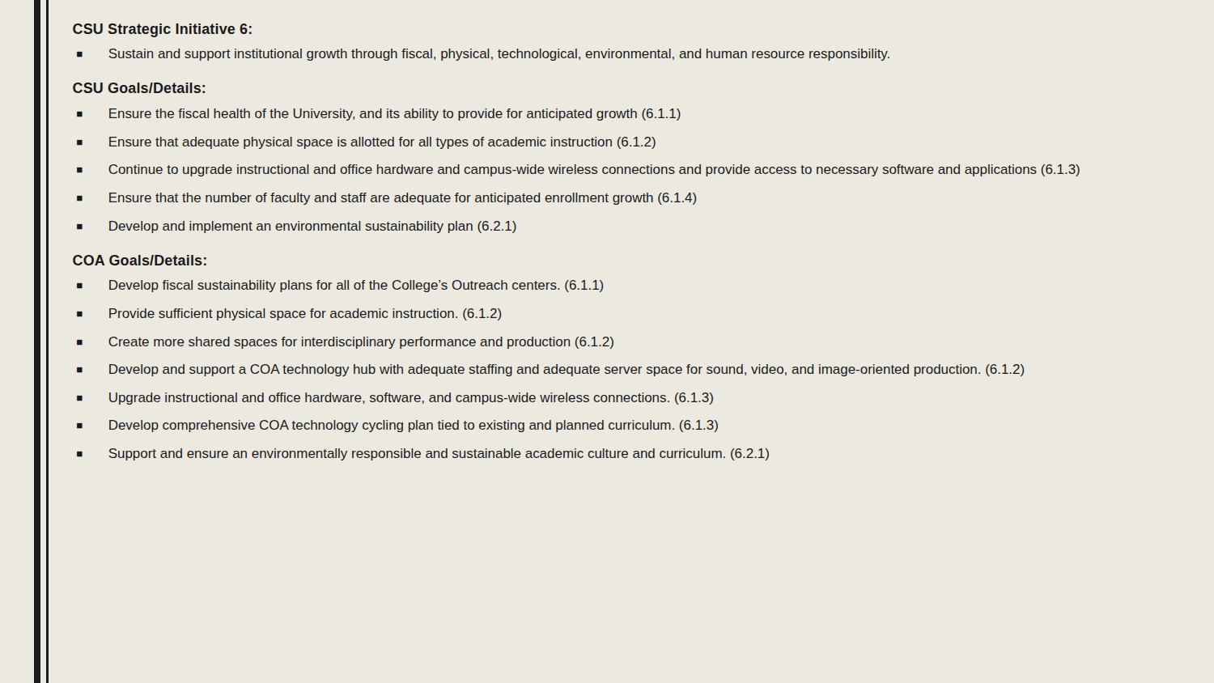CSU Strategic Initiative 6:
Sustain and support institutional growth through fiscal, physical, technological, environmental, and human resource responsibility.
CSU Goals/Details:
Ensure the fiscal health of the University, and its ability to provide for anticipated growth (6.1.1)
Ensure that adequate physical space is allotted for all types of academic instruction (6.1.2)
Continue to upgrade instructional and office hardware and campus-wide wireless connections and provide access to necessary software and applications (6.1.3)
Ensure that the number of faculty and staff are adequate for anticipated enrollment growth (6.1.4)
Develop and implement an environmental sustainability plan (6.2.1)
COA Goals/Details:
Develop fiscal sustainability plans for all of the College’s Outreach centers. (6.1.1)
Provide sufficient physical space for academic instruction. (6.1.2)
Create more shared spaces for interdisciplinary performance and production (6.1.2)
Develop and support a COA technology hub with adequate staffing and adequate server space for sound, video, and image-oriented production. (6.1.2)
Upgrade instructional and office hardware, software, and campus-wide wireless connections. (6.1.3)
Develop comprehensive COA technology cycling plan tied to existing and planned curriculum. (6.1.3)
Support and ensure an environmentally responsible and sustainable academic culture and curriculum. (6.2.1)